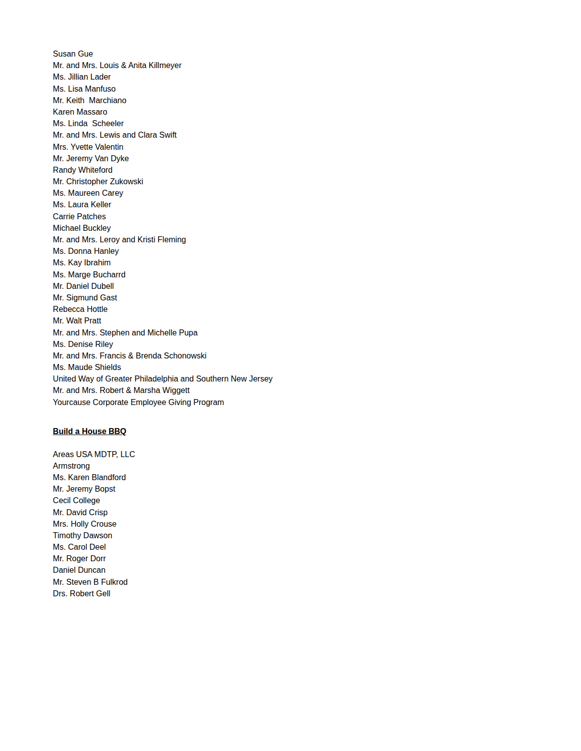Susan Gue
Mr. and Mrs. Louis & Anita Killmeyer
Ms. Jillian Lader
Ms. Lisa Manfuso
Mr. Keith Marchiano
Karen Massaro
Ms. Linda Scheeler
Mr. and Mrs. Lewis and Clara Swift
Mrs. Yvette Valentin
Mr. Jeremy Van Dyke
Randy Whiteford
Mr. Christopher Zukowski
Ms. Maureen Carey
Ms. Laura Keller
Carrie Patches
Michael Buckley
Mr. and Mrs. Leroy and Kristi Fleming
Ms. Donna Hanley
Ms. Kay Ibrahim
Ms. Marge Bucharrd
Mr. Daniel Dubell
Mr. Sigmund Gast
Rebecca Hottle
Mr. Walt Pratt
Mr. and Mrs. Stephen and Michelle Pupa
Ms. Denise Riley
Mr. and Mrs. Francis & Brenda Schonowski
Ms. Maude Shields
United Way of Greater Philadelphia and Southern New Jersey
Mr. and Mrs. Robert & Marsha Wiggett
Yourcause Corporate Employee Giving Program
Build a House BBQ
Areas USA MDTP, LLC
Armstrong
Ms. Karen Blandford
Mr. Jeremy Bopst
Cecil College
Mr. David Crisp
Mrs. Holly Crouse
Timothy Dawson
Ms. Carol Deel
Mr. Roger Dorr
Daniel Duncan
Mr. Steven B Fulkrod
Drs. Robert Gell